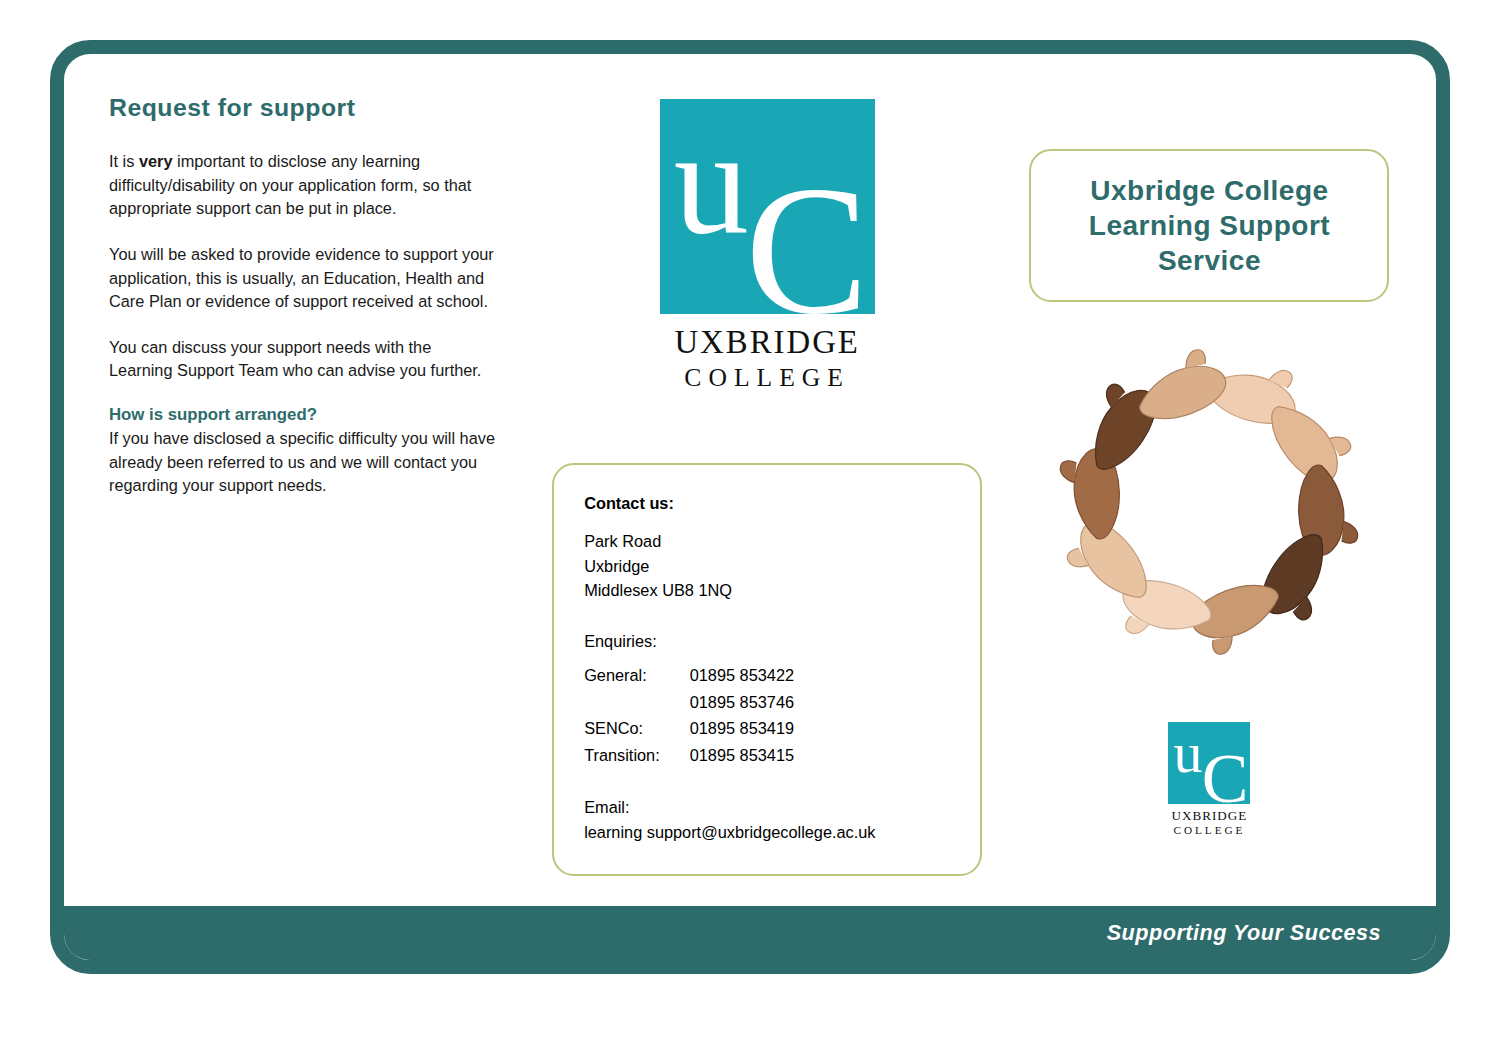Request for support
It is very important to disclose any learning difficulty/disability on your application form, so that appropriate support can be put in place.
You will be asked to provide evidence to support your application, this is usually, an Education, Health and Care Plan or evidence of support received at school.
You can discuss your support needs with the Learning Support Team who can advise you further.
How is support arranged?
If you have disclosed a specific difficulty you will have already been referred to us and we will contact you regarding your support needs.
u C
UXBRIDGE
COLLEGE
Contact us:
Park Road
Uxbridge
Middlesex UB8 1NQ
Enquiries:
| General: | 01895 853422 |
| | 01895 853746 |
| SENCo: | 01895 853419 |
| Transition: | 01895 853415 |
Email:
learning support@uxbridgecollege.ac.uk
Uxbridge College
Learning Support
Service
u C
UXBRIDGE
COLLEGE
Supporting Your Success